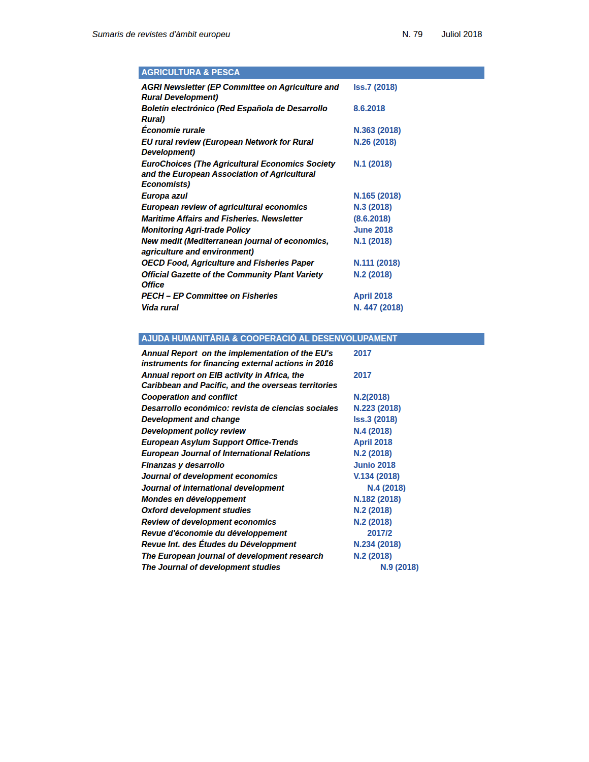Sumaris de revistes d'àmbit europeu N. 79 Juliol 2018
AGRICULTURA & PESCA
| AGRI Newsletter (EP Committee on Agriculture and Rural Development) | Iss.7 (2018) |
| Boletín electrónico (Red Española de Desarrollo Rural) | 8.6.2018 |
| Économie rurale | N.363 (2018) |
| EU rural review (European Network for Rural Development) | N.26 (2018) |
| EuroChoices (The Agricultural Economics Society and the European Association of Agricultural Economists) | N.1 (2018) |
| Europa azul | N.165 (2018) |
| European review of agricultural economics | N.3 (2018) |
| Maritime Affairs and Fisheries. Newsletter | (8.6.2018) |
| Monitoring Agri-trade Policy | June 2018 |
| New medit (Mediterranean journal of economics, agriculture and environment) | N.1 (2018) |
| OECD Food, Agriculture and Fisheries Paper | N.111 (2018) |
| Official Gazette of the Community Plant Variety Office | N.2 (2018) |
| PECH – EP Committee on Fisheries | April 2018 |
| Vida rural | N. 447 (2018) |
AJUDA HUMANITÀRIA & COOPERACIÓ AL DESENVOLUPAMENT
| Annual Report on the implementation of the EU's instruments for financing external actions in 2016 | 2017 |
| Annual report on EIB activity in Africa, the Caribbean and Pacific, and the overseas territories | 2017 |
| Cooperation and conflict | N.2(2018) |
| Desarrollo económico: revista de ciencias sociales | N.223 (2018) |
| Development and change | Iss.3 (2018) |
| Development policy review | N.4 (2018) |
| European Asylum Support Office-Trends | April 2018 |
| European Journal of International Relations | N.2 (2018) |
| Finanzas y desarrollo | Junio 2018 |
| Journal of development economics | V.134 (2018) |
| Journal of international development | N.4 (2018) |
| Mondes en développement | N.182 (2018) |
| Oxford development studies | N.2 (2018) |
| Review of development economics | N.2 (2018) |
| Revue d'économie du développement | 2017/2 |
| Revue Int. des Études du Développment | N.234 (2018) |
| The European journal of development research | N.2 (2018) |
| The Journal of development studies | N.9 (2018) |